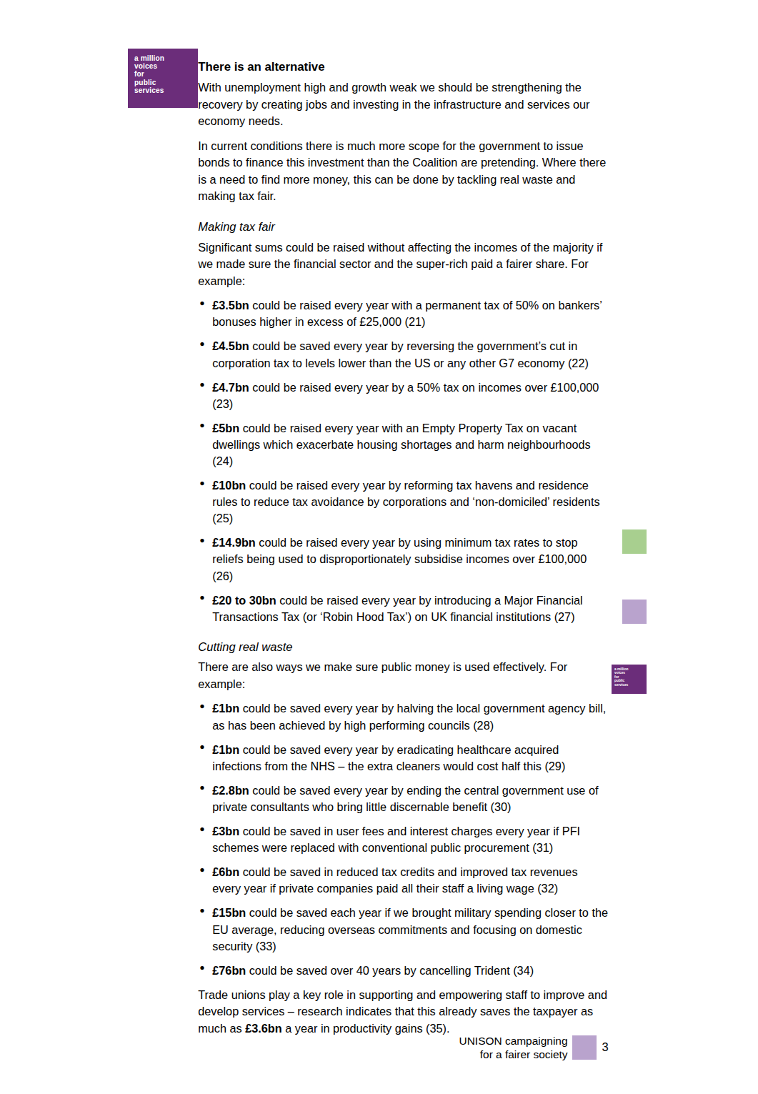a million voices for public services
There is an alternative
With unemployment high and growth weak we should be strengthening the recovery by creating jobs and investing in the infrastructure and services our economy needs.
In current conditions there is much more scope for the government to issue bonds to finance this investment than the Coalition are pretending. Where there is a need to find more money, this can be done by tackling real waste and making tax fair.
Making tax fair
Significant sums could be raised without affecting the incomes of the majority if we made sure the financial sector and the super-rich paid a fairer share. For example:
£3.5bn could be raised every year with a permanent tax of 50% on bankers’ bonuses higher in excess of £25,000 (21)
£4.5bn could be saved every year by reversing the government’s cut in corporation tax to levels lower than the US or any other G7 economy (22)
£4.7bn could be raised every year by a 50% tax on incomes over £100,000 (23)
£5bn could be raised every year with an Empty Property Tax on vacant dwellings which exacerbate housing shortages and harm neighbourhoods (24)
£10bn could be raised every year by reforming tax havens and residence rules to reduce tax avoidance by corporations and ‘non-domiciled’ residents (25)
£14.9bn could be raised every year by using minimum tax rates to stop reliefs being used to disproportionately subsidise incomes over £100,000 (26)
£20 to 30bn could be raised every year by introducing a Major Financial Transactions Tax (or ‘Robin Hood Tax’) on UK financial institutions (27)
Cutting real waste
There are also ways we make sure public money is used effectively. For example:
£1bn could be saved every year by halving the local government agency bill, as has been achieved by high performing councils (28)
£1bn could be saved every year by eradicating healthcare acquired infections from the NHS – the extra cleaners would cost half this (29)
£2.8bn could be saved every year by ending the central government use of private consultants who bring little discernable benefit (30)
£3bn could be saved in user fees and interest charges every year if PFI schemes were replaced with conventional public procurement (31)
£6bn could be saved in reduced tax credits and improved tax revenues every year if private companies paid all their staff a living wage (32)
£15bn could be saved each year if we brought military spending closer to the EU average, reducing overseas commitments and focusing on domestic security (33)
£76bn could be saved over 40 years by cancelling Trident (34)
Trade unions play a key role in supporting and empowering staff to improve and develop services – research indicates that this already saves the taxpayer as much as £3.6bn a year in productivity gains (35).
a million voices for public services
UNISON campaigning
for a fairer society
3